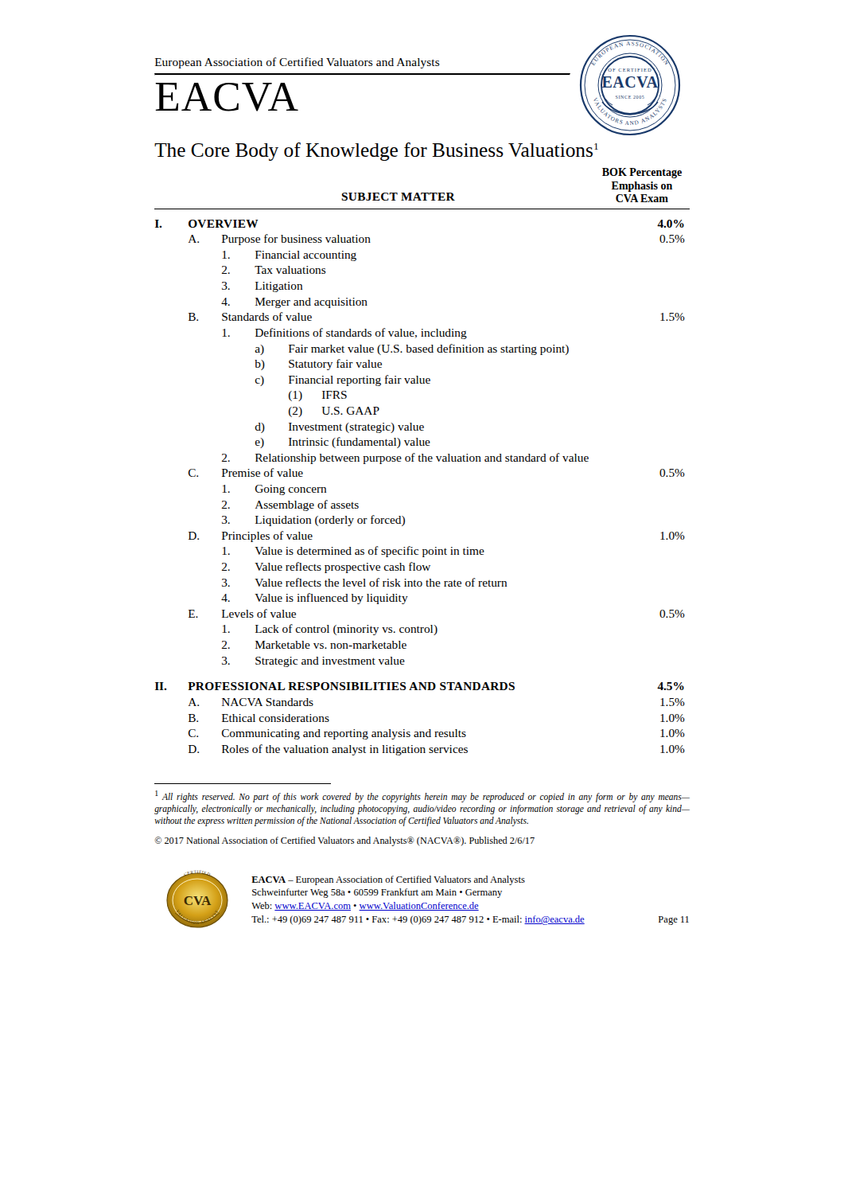European Association of Certified Valuators and Analysts
EACVA
EUROPEAN ASSOCIATION VALUATORS AND ANALYSTS OF CERTIFIED EACVA SINCE 2005
The Core Body of Knowledge for Business Valuations1
SUBJECT MATTER
BOK Percentage
Emphasis on
CVA Exam
I. OVERVIEW
4.0%
A. Purpose for business valuation
0.5%
1. Financial accounting
2. Tax valuations
3. Litigation
4. Merger and acquisition
B. Standards of value
1.5%
1. Definitions of standards of value, including
a) Fair market value (U.S. based definition as starting point)
b) Statutory fair value
c) Financial reporting fair value
(1) IFRS
(2) U.S. GAAP
d) Investment (strategic) value
e) Intrinsic (fundamental) value
2. Relationship between purpose of the valuation and standard of value
C. Premise of value
0.5%
1. Going concern
2. Assemblage of assets
3. Liquidation (orderly or forced)
D. Principles of value
1.0%
1. Value is determined as of specific point in time
2. Value reflects prospective cash flow
3. Value reflects the level of risk into the rate of return
4. Value is influenced by liquidity
E. Levels of value
0.5%
1. Lack of control (minority vs. control)
2. Marketable vs. non-marketable
3. Strategic and investment value
II. PROFESSIONAL RESPONSIBILITIES AND STANDARDS
4.5%
A. NACVA Standards
1.5%
B. Ethical considerations
1.0%
C. Communicating and reporting analysis and results
1.0%
D. Roles of the valuation analyst in litigation services
1.0%
1 All rights reserved. No part of this work covered by the copyrights herein may be reproduced or copied in any form or by any means—graphically, electronically or mechanically, including photocopying, audio/video recording or information storage and retrieval of any kind—without the express written permission of the National Association of Certified Valuators and Analysts.
© 2017 National Association of Certified Valuators and Analysts® (NACVA®). Published 2/6/17
CERTIFIED VALUATION ANALYST CVA
EACVA – European Association of Certified Valuators and Analysts
Schweinfurter Weg 58a • 60599 Frankfurt am Main • Germany
Web: www.EACVA.com • www.ValuationConference.de
Tel.: +49 (0)69 247 487 911 • Fax: +49 (0)69 247 487 912 • E-mail: info@eacva.de Page 11